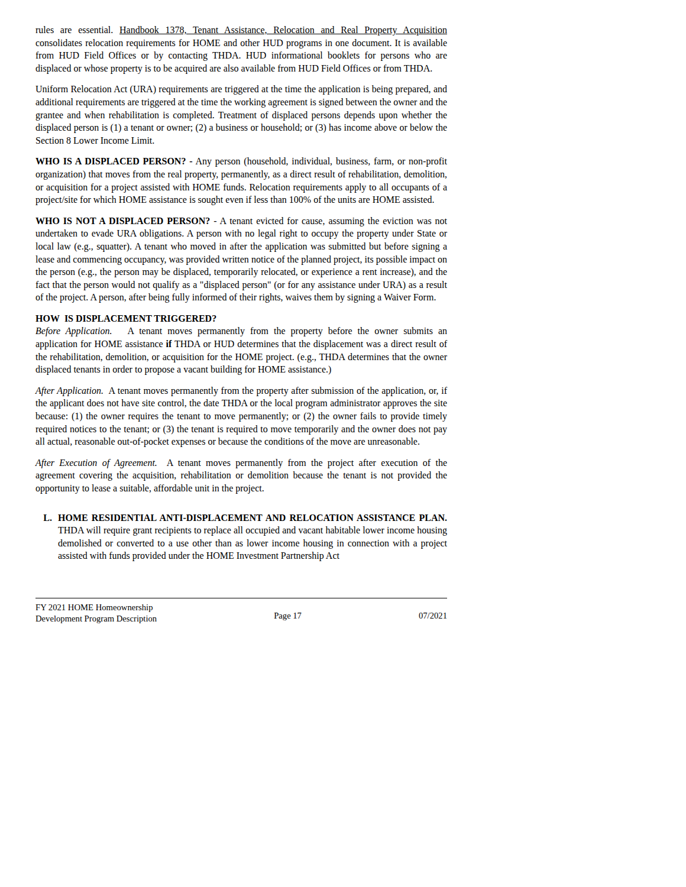rules are essential. Handbook 1378, Tenant Assistance, Relocation and Real Property Acquisition consolidates relocation requirements for HOME and other HUD programs in one document. It is available from HUD Field Offices or by contacting THDA. HUD informational booklets for persons who are displaced or whose property is to be acquired are also available from HUD Field Offices or from THDA.
Uniform Relocation Act (URA) requirements are triggered at the time the application is being prepared, and additional requirements are triggered at the time the working agreement is signed between the owner and the grantee and when rehabilitation is completed. Treatment of displaced persons depends upon whether the displaced person is (1) a tenant or owner; (2) a business or household; or (3) has income above or below the Section 8 Lower Income Limit.
WHO IS A DISPLACED PERSON? - Any person (household, individual, business, farm, or non-profit organization) that moves from the real property, permanently, as a direct result of rehabilitation, demolition, or acquisition for a project assisted with HOME funds. Relocation requirements apply to all occupants of a project/site for which HOME assistance is sought even if less than 100% of the units are HOME assisted.
WHO IS NOT A DISPLACED PERSON? - A tenant evicted for cause, assuming the eviction was not undertaken to evade URA obligations. A person with no legal right to occupy the property under State or local law (e.g., squatter). A tenant who moved in after the application was submitted but before signing a lease and commencing occupancy, was provided written notice of the planned project, its possible impact on the person (e.g., the person may be displaced, temporarily relocated, or experience a rent increase), and the fact that the person would not qualify as a "displaced person" (or for any assistance under URA) as a result of the project. A person, after being fully informed of their rights, waives them by signing a Waiver Form.
HOW IS DISPLACEMENT TRIGGERED?
Before Application. A tenant moves permanently from the property before the owner submits an application for HOME assistance if THDA or HUD determines that the displacement was a direct result of the rehabilitation, demolition, or acquisition for the HOME project. (e.g., THDA determines that the owner displaced tenants in order to propose a vacant building for HOME assistance.)
After Application. A tenant moves permanently from the property after submission of the application, or, if the applicant does not have site control, the date THDA or the local program administrator approves the site because: (1) the owner requires the tenant to move permanently; or (2) the owner fails to provide timely required notices to the tenant; or (3) the tenant is required to move temporarily and the owner does not pay all actual, reasonable out-of-pocket expenses or because the conditions of the move are unreasonable.
After Execution of Agreement. A tenant moves permanently from the project after execution of the agreement covering the acquisition, rehabilitation or demolition because the tenant is not provided the opportunity to lease a suitable, affordable unit in the project.
L.
HOME RESIDENTIAL ANTI-DISPLACEMENT AND RELOCATION ASSISTANCE PLAN. THDA will require grant recipients to replace all occupied and vacant habitable lower income housing demolished or converted to a use other than as lower income housing in connection with a project assisted with funds provided under the HOME Investment Partnership Act
FY 2021 HOME Homeownership
Development Program Description
Page 17
07/2021